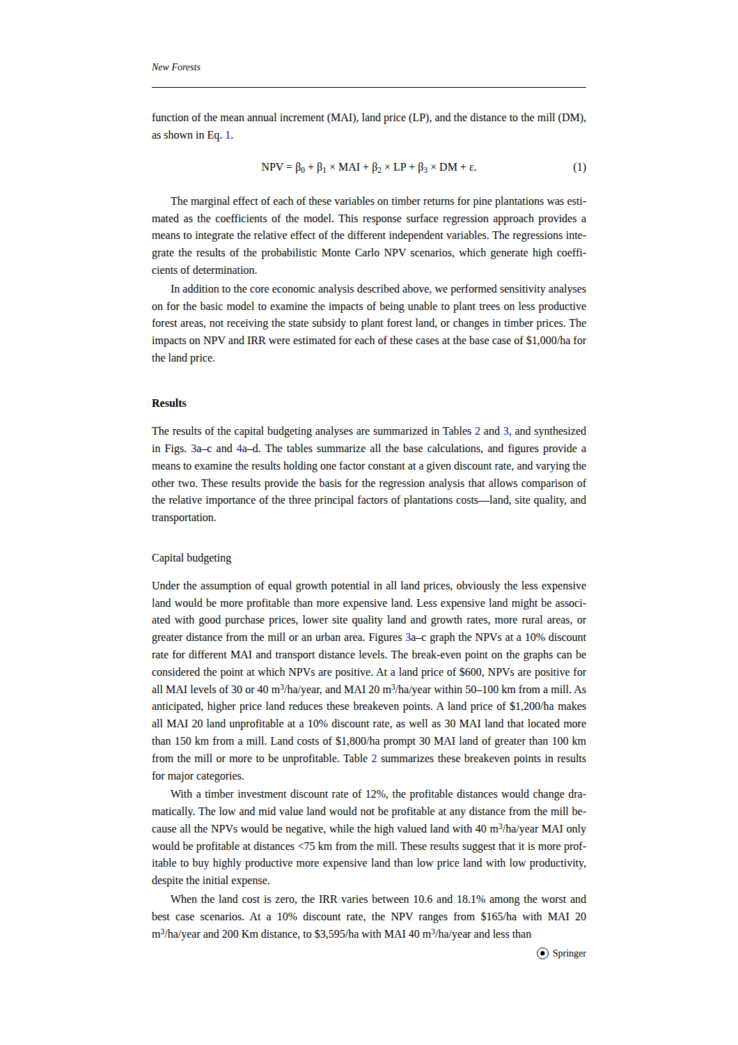New Forests
function of the mean annual increment (MAI), land price (LP), and the distance to the mill (DM), as shown in Eq. 1.
NPV = β0 + β1 × MAI + β2 × LP + β3 × DM + ε. (1)
The marginal effect of each of these variables on timber returns for pine plantations was estimated as the coefficients of the model. This response surface regression approach provides a means to integrate the relative effect of the different independent variables. The regressions integrate the results of the probabilistic Monte Carlo NPV scenarios, which generate high coefficients of determination.
In addition to the core economic analysis described above, we performed sensitivity analyses on for the basic model to examine the impacts of being unable to plant trees on less productive forest areas, not receiving the state subsidy to plant forest land, or changes in timber prices. The impacts on NPV and IRR were estimated for each of these cases at the base case of $1,000/ha for the land price.
Results
The results of the capital budgeting analyses are summarized in Tables 2 and 3, and synthesized in Figs. 3a–c and 4a–d. The tables summarize all the base calculations, and figures provide a means to examine the results holding one factor constant at a given discount rate, and varying the other two. These results provide the basis for the regression analysis that allows comparison of the relative importance of the three principal factors of plantations costs—land, site quality, and transportation.
Capital budgeting
Under the assumption of equal growth potential in all land prices, obviously the less expensive land would be more profitable than more expensive land. Less expensive land might be associated with good purchase prices, lower site quality land and growth rates, more rural areas, or greater distance from the mill or an urban area. Figures 3a–c graph the NPVs at a 10% discount rate for different MAI and transport distance levels. The break-even point on the graphs can be considered the point at which NPVs are positive. At a land price of $600, NPVs are positive for all MAI levels of 30 or 40 m3/ha/year, and MAI 20 m3/ha/year within 50–100 km from a mill. As anticipated, higher price land reduces these breakeven points. A land price of $1,200/ha makes all MAI 20 land unprofitable at a 10% discount rate, as well as 30 MAI land that located more than 150 km from a mill. Land costs of $1,800/ha prompt 30 MAI land of greater than 100 km from the mill or more to be unprofitable. Table 2 summarizes these breakeven points in results for major categories.
With a timber investment discount rate of 12%, the profitable distances would change dramatically. The low and mid value land would not be profitable at any distance from the mill because all the NPVs would be negative, while the high valued land with 40 m3/ha/year MAI only would be profitable at distances <75 km from the mill. These results suggest that it is more profitable to buy highly productive more expensive land than low price land with low productivity, despite the initial expense.
When the land cost is zero, the IRR varies between 10.6 and 18.1% among the worst and best case scenarios. At a 10% discount rate, the NPV ranges from $165/ha with MAI 20 m3/ha/year and 200 Km distance, to $3,595/ha with MAI 40 m3/ha/year and less than
Springer